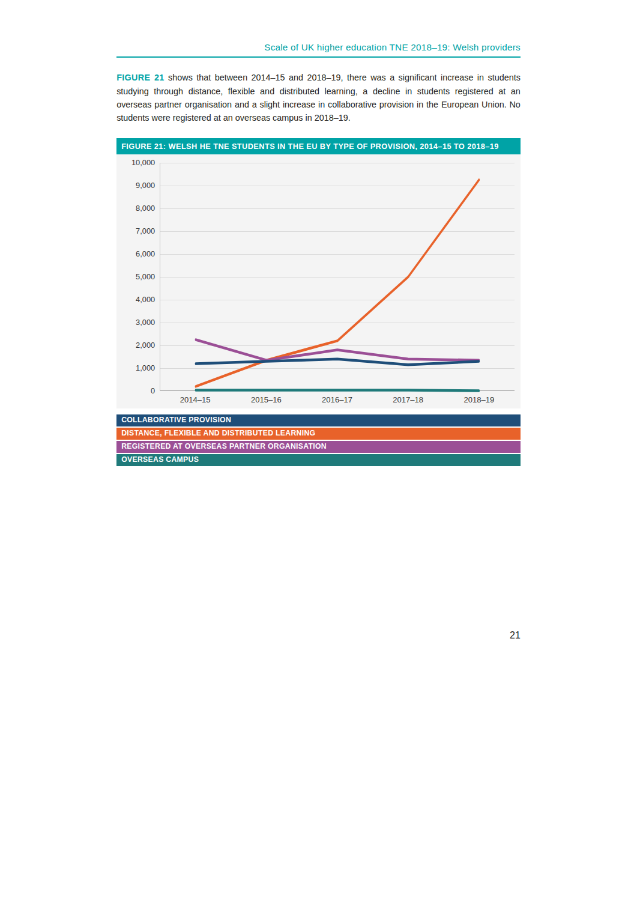Scale of UK higher education TNE 2018–19: Welsh providers
FIGURE 21 shows that between 2014–15 and 2018–19, there was a significant increase in students studying through distance, flexible and distributed learning, a decline in students registered at an overseas partner organisation and a slight increase in collaborative provision in the European Union. No students were registered at an overseas campus in 2018–19.
Figure 21: Welsh HE TNE students in the EU by type of provision, 2014–15 to 2018–19
10,000 9,000 8,000 7,000 6,000 5,000 4,000 3,000 2,000 1,000 0
2014–15 2015–16 2016–17 2017–18 2018–19
Collaborative provision
Distance, flexible and distributed learning
Registered at overseas partner organisation
Overseas campus
21